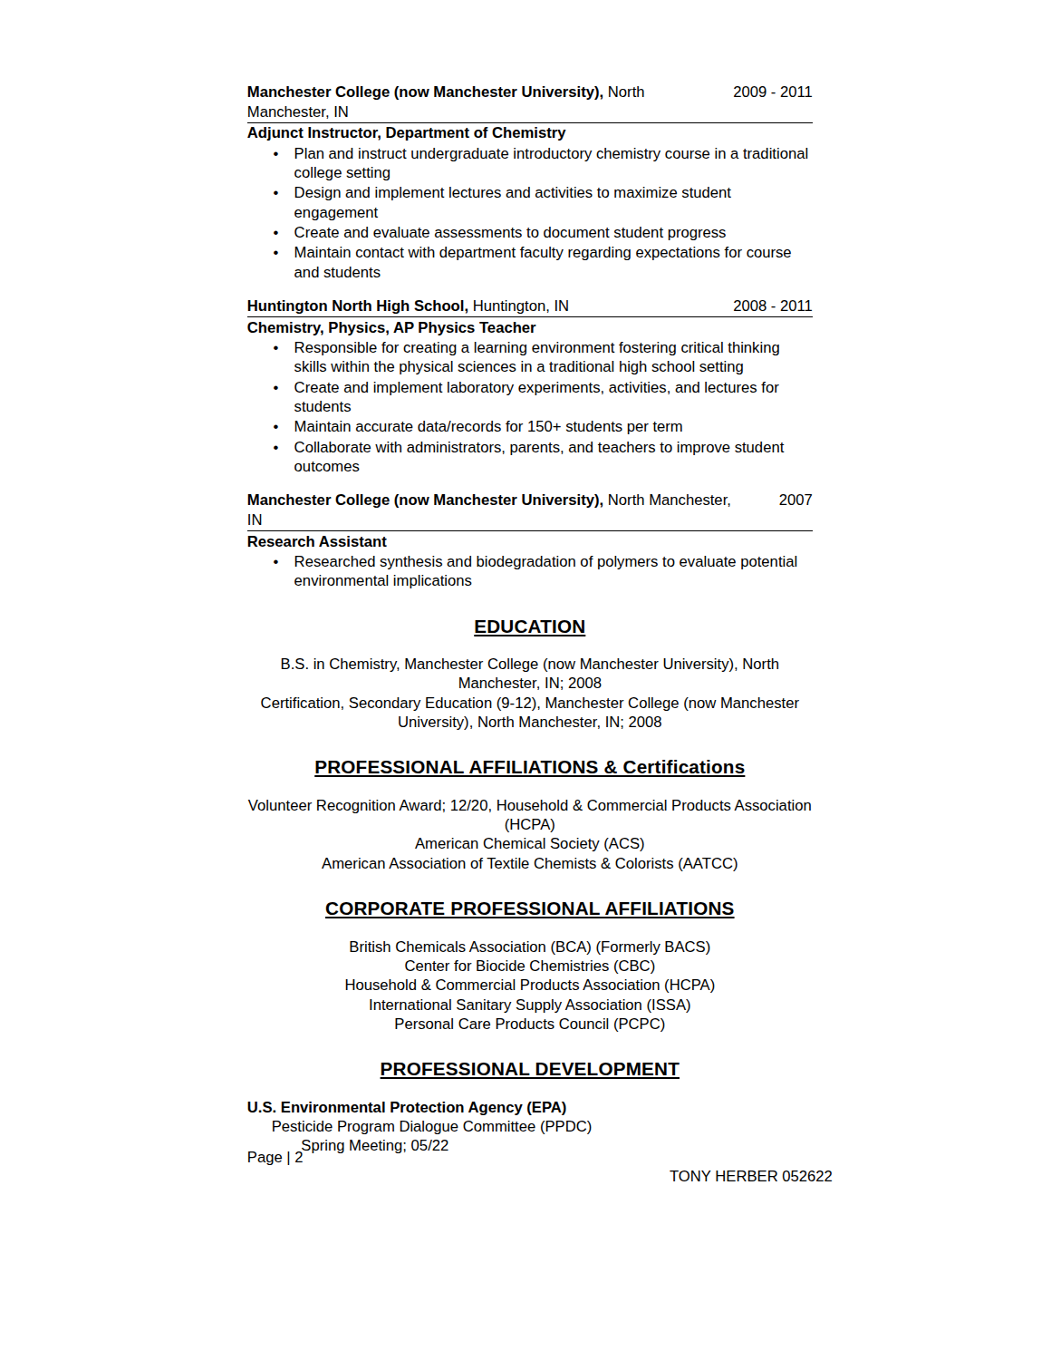Manchester College (now Manchester University), North Manchester, IN
2009 - 2011
Adjunct Instructor, Department of Chemistry
Plan and instruct undergraduate introductory chemistry course in a traditional college setting
Design and implement lectures and activities to maximize student engagement
Create and evaluate assessments to document student progress
Maintain contact with department faculty regarding expectations for course and students
Huntington North High School, Huntington, IN
2008 - 2011
Chemistry, Physics, AP Physics Teacher
Responsible for creating a learning environment fostering critical thinking skills within the physical sciences in a traditional high school setting
Create and implement laboratory experiments, activities, and lectures for students
Maintain accurate data/records for 150+ students per term
Collaborate with administrators, parents, and teachers to improve student outcomes
Manchester College (now Manchester University), North Manchester, IN
2007
Research Assistant
Researched synthesis and biodegradation of polymers to evaluate potential environmental implications
EDUCATION
B.S. in Chemistry, Manchester College (now Manchester University), North Manchester, IN; 2008
Certification, Secondary Education (9-12), Manchester College (now Manchester University), North Manchester, IN; 2008
PROFESSIONAL AFFILIATIONS & Certifications
Volunteer Recognition Award; 12/20, Household & Commercial Products Association (HCPA)
American Chemical Society (ACS)
American Association of Textile Chemists & Colorists (AATCC)
CORPORATE PROFESSIONAL AFFILIATIONS
British Chemicals Association (BCA) (Formerly BACS)
Center for Biocide Chemistries (CBC)
Household & Commercial Products Association (HCPA)
International Sanitary Supply Association (ISSA)
Personal Care Products Council (PCPC)
PROFESSIONAL DEVELOPMENT
U.S. Environmental Protection Agency (EPA)
Pesticide Program Dialogue Committee (PPDC)
Spring Meeting; 05/22
Page | 2
TONY HERBER 052622